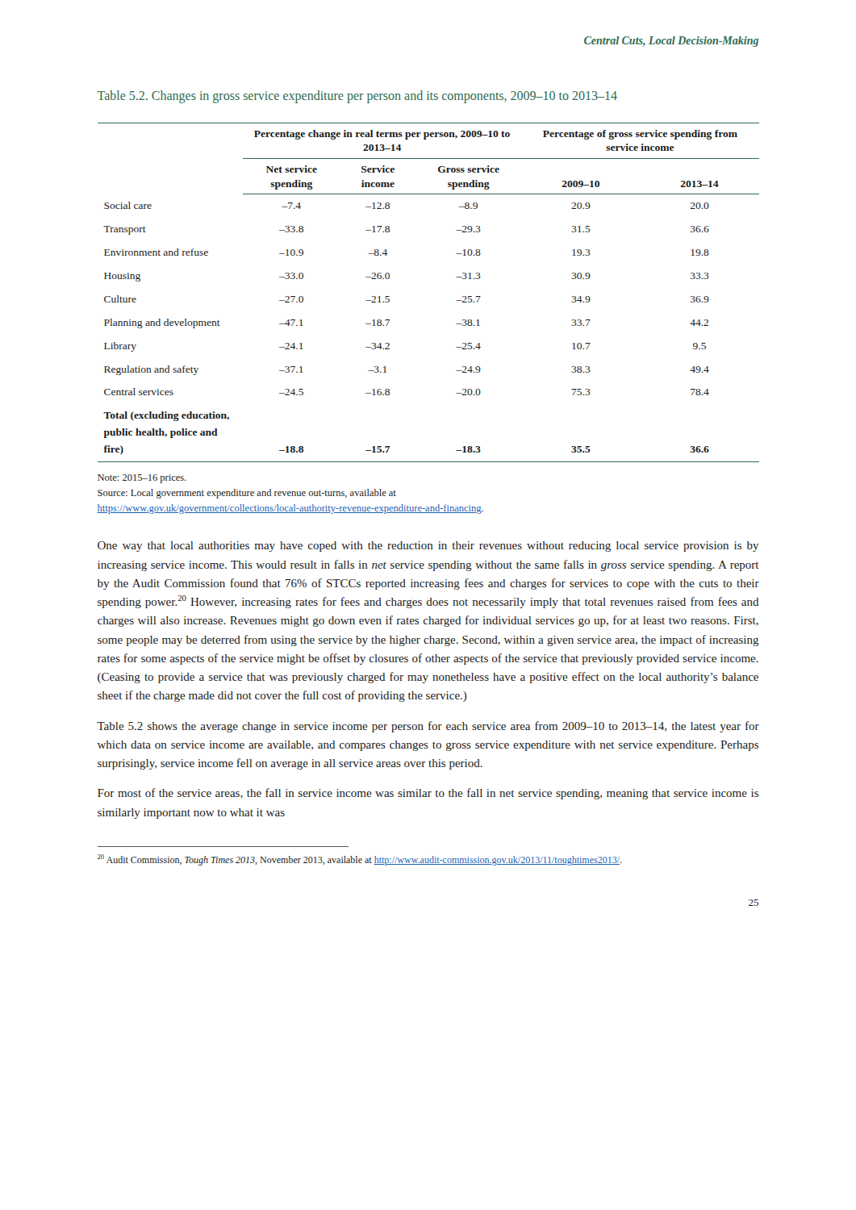Central Cuts, Local Decision-Making
Table 5.2. Changes in gross service expenditure per person and its components, 2009–10 to 2013–14
| | Percentage change in real terms per person, 2009–10 to 2013–14 | Percentage of gross service spending from service income |
| --- | --- | --- |
| Net service spending | Service income | Gross service spending | 2009–10 | 2013–14 |
| Social care | –7.4 | –12.8 | –8.9 | 20.9 | 20.0 |
| Transport | –33.8 | –17.8 | –29.3 | 31.5 | 36.6 |
| Environment and refuse | –10.9 | –8.4 | –10.8 | 19.3 | 19.8 |
| Housing | –33.0 | –26.0 | –31.3 | 30.9 | 33.3 |
| Culture | –27.0 | –21.5 | –25.7 | 34.9 | 36.9 |
| Planning and development | –47.1 | –18.7 | –38.1 | 33.7 | 44.2 |
| Library | –24.1 | –34.2 | –25.4 | 10.7 | 9.5 |
| Regulation and safety | –37.1 | –3.1 | –24.9 | 38.3 | 49.4 |
| Central services | –24.5 | –16.8 | –20.0 | 75.3 | 78.4 |
| Total (excluding education, public health, police and fire) | –18.8 | –15.7 | –18.3 | 35.5 | 36.6 |
Note: 2015–16 prices.
Source: Local government expenditure and revenue out-turns, available at
https://www.gov.uk/government/collections/local-authority-revenue-expenditure-and-financing.
One way that local authorities may have coped with the reduction in their revenues without reducing local service provision is by increasing service income. This would result in falls in net service spending without the same falls in gross service spending. A report by the Audit Commission found that 76% of STCCs reported increasing fees and charges for services to cope with the cuts to their spending power.20 However, increasing rates for fees and charges does not necessarily imply that total revenues raised from fees and charges will also increase. Revenues might go down even if rates charged for individual services go up, for at least two reasons. First, some people may be deterred from using the service by the higher charge. Second, within a given service area, the impact of increasing rates for some aspects of the service might be offset by closures of other aspects of the service that previously provided service income. (Ceasing to provide a service that was previously charged for may nonetheless have a positive effect on the local authority’s balance sheet if the charge made did not cover the full cost of providing the service.)
Table 5.2 shows the average change in service income per person for each service area from 2009–10 to 2013–14, the latest year for which data on service income are available, and compares changes to gross service expenditure with net service expenditure. Perhaps surprisingly, service income fell on average in all service areas over this period.
For most of the service areas, the fall in service income was similar to the fall in net service spending, meaning that service income is similarly important now to what it was
20 Audit Commission, Tough Times 2013, November 2013, available at http://www.audit-commission.gov.uk/2013/11/toughtimes2013/.
25